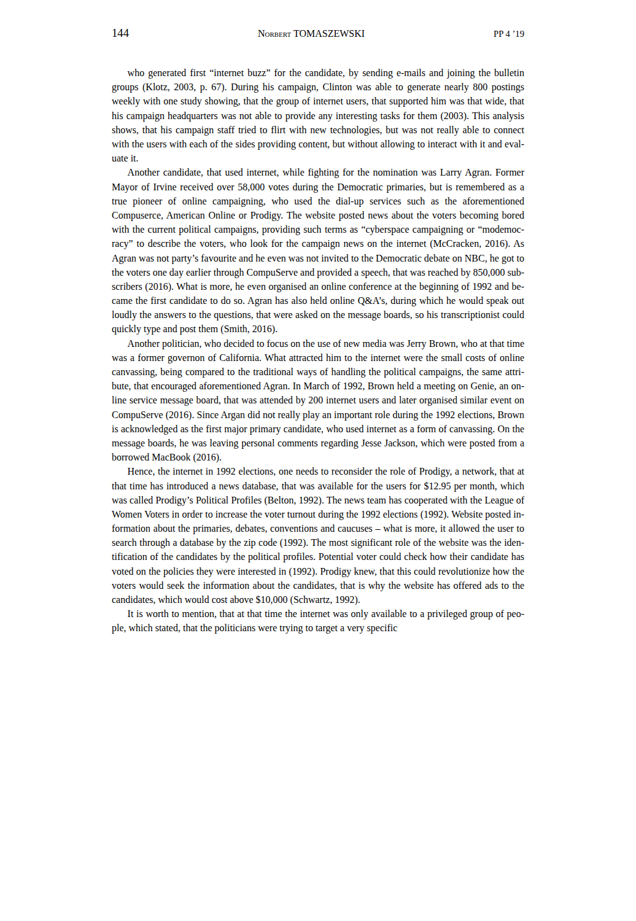144 Norbert TOMASZEWSKI PP 4 ’19
who generated first “internet buzz” for the candidate, by sending e-mails and joining the bulletin groups (Klotz, 2003, p. 67). During his campaign, Clinton was able to generate nearly 800 postings weekly with one study showing, that the group of internet users, that supported him was that wide, that his campaign headquarters was not able to provide any interesting tasks for them (2003). This analysis shows, that his campaign staff tried to flirt with new technologies, but was not really able to connect with the users with each of the sides providing content, but without allowing to interact with it and evaluate it.
Another candidate, that used internet, while fighting for the nomination was Larry Agran. Former Mayor of Irvine received over 58,000 votes during the Democratic primaries, but is remembered as a true pioneer of online campaigning, who used the dial-up services such as the aforementioned Compuserce, American Online or Prodigy. The website posted news about the voters becoming bored with the current political campaigns, providing such terms as “cyberspace campaigning or “modemocracy” to describe the voters, who look for the campaign news on the internet (McCracken, 2016). As Agran was not party’s favourite and he even was not invited to the Democratic debate on NBC, he got to the voters one day earlier through CompuServe and provided a speech, that was reached by 850,000 subscribers (2016). What is more, he even organised an online conference at the beginning of 1992 and became the first candidate to do so. Agran has also held online Q&A’s, during which he would speak out loudly the answers to the questions, that were asked on the message boards, so his transcriptionist could quickly type and post them (Smith, 2016).
Another politician, who decided to focus on the use of new media was Jerry Brown, who at that time was a former governon of California. What attracted him to the internet were the small costs of online canvassing, being compared to the traditional ways of handling the political campaigns, the same attribute, that encouraged aforementioned Agran. In March of 1992, Brown held a meeting on Genie, an online service message board, that was attended by 200 internet users and later organised similar event on CompuServe (2016). Since Argan did not really play an important role during the 1992 elections, Brown is acknowledged as the first major primary candidate, who used internet as a form of canvassing. On the message boards, he was leaving personal comments regarding Jesse Jackson, which were posted from a borrowed MacBook (2016).
Hence, the internet in 1992 elections, one needs to reconsider the role of Prodigy, a network, that at that time has introduced a news database, that was available for the users for $12.95 per month, which was called Prodigy’s Political Profiles (Belton, 1992). The news team has cooperated with the League of Women Voters in order to increase the voter turnout during the 1992 elections (1992). Website posted information about the primaries, debates, conventions and caucuses – what is more, it allowed the user to search through a database by the zip code (1992). The most significant role of the website was the identification of the candidates by the political profiles. Potential voter could check how their candidate has voted on the policies they were interested in (1992). Prodigy knew, that this could revolutionize how the voters would seek the information about the candidates, that is why the website has offered ads to the candidates, which would cost above $10,000 (Schwartz, 1992).
It is worth to mention, that at that time the internet was only available to a privileged group of people, which stated, that the politicians were trying to target a very specific